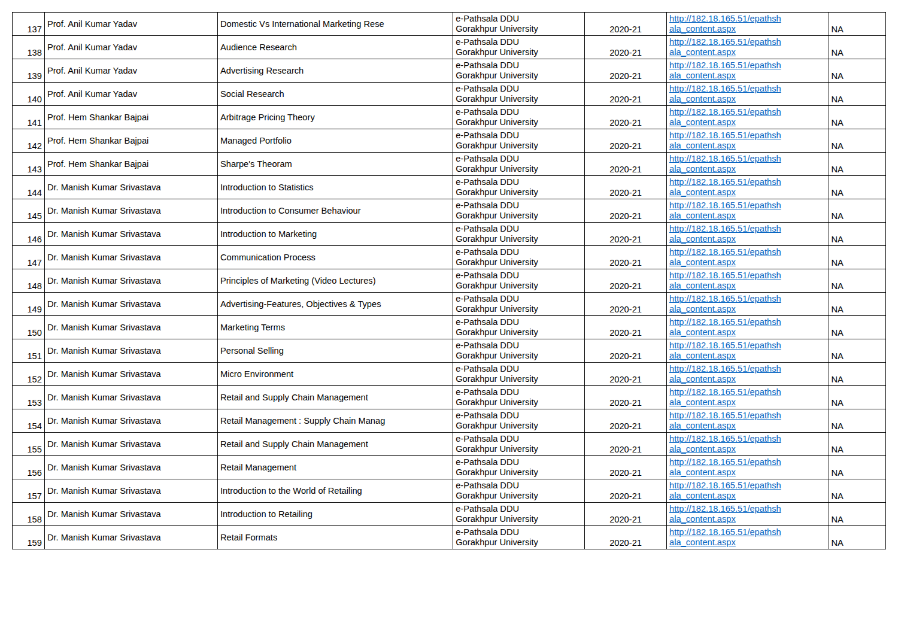| 137 | Prof. Anil Kumar Yadav | Domestic Vs International Marketing Rese | e-Pathsala DDU Gorakhpur University | 2020-21 | http://182.18.165.51/epathsh ala_content.aspx | NA |
| 138 | Prof. Anil Kumar Yadav | Audience Research | e-Pathsala DDU Gorakhpur University | 2020-21 | http://182.18.165.51/epathsh ala_content.aspx | NA |
| 139 | Prof. Anil Kumar Yadav | Advertising Research | e-Pathsala DDU Gorakhpur University | 2020-21 | http://182.18.165.51/epathsh ala_content.aspx | NA |
| 140 | Prof. Anil Kumar Yadav | Social Research | e-Pathsala DDU Gorakhpur University | 2020-21 | http://182.18.165.51/epathsh ala_content.aspx | NA |
| 141 | Prof. Hem Shankar Bajpai | Arbitrage Pricing Theory | e-Pathsala DDU Gorakhpur University | 2020-21 | http://182.18.165.51/epathsh ala_content.aspx | NA |
| 142 | Prof. Hem Shankar Bajpai | Managed Portfolio | e-Pathsala DDU Gorakhpur University | 2020-21 | http://182.18.165.51/epathsh ala_content.aspx | NA |
| 143 | Prof. Hem Shankar Bajpai | Sharpe's Theoram | e-Pathsala DDU Gorakhpur University | 2020-21 | http://182.18.165.51/epathsh ala_content.aspx | NA |
| 144 | Dr. Manish Kumar Srivastava | Introduction to Statistics | e-Pathsala DDU Gorakhpur University | 2020-21 | http://182.18.165.51/epathsh ala_content.aspx | NA |
| 145 | Dr. Manish Kumar Srivastava | Introduction to Consumer Behaviour | e-Pathsala DDU Gorakhpur University | 2020-21 | http://182.18.165.51/epathsh ala_content.aspx | NA |
| 146 | Dr. Manish Kumar Srivastava | Introduction to Marketing | e-Pathsala DDU Gorakhpur University | 2020-21 | http://182.18.165.51/epathsh ala_content.aspx | NA |
| 147 | Dr. Manish Kumar Srivastava | Communication Process | e-Pathsala DDU Gorakhpur University | 2020-21 | http://182.18.165.51/epathsh ala_content.aspx | NA |
| 148 | Dr. Manish Kumar Srivastava | Principles of Marketing (Video Lectures) | e-Pathsala DDU Gorakhpur University | 2020-21 | http://182.18.165.51/epathsh ala_content.aspx | NA |
| 149 | Dr. Manish Kumar Srivastava | Advertising-Features, Objectives & Types | e-Pathsala DDU Gorakhpur University | 2020-21 | http://182.18.165.51/epathsh ala_content.aspx | NA |
| 150 | Dr. Manish Kumar Srivastava | Marketing Terms | e-Pathsala DDU Gorakhpur University | 2020-21 | http://182.18.165.51/epathsh ala_content.aspx | NA |
| 151 | Dr. Manish Kumar Srivastava | Personal Selling | e-Pathsala DDU Gorakhpur University | 2020-21 | http://182.18.165.51/epathsh ala_content.aspx | NA |
| 152 | Dr. Manish Kumar Srivastava | Micro Environment | e-Pathsala DDU Gorakhpur University | 2020-21 | http://182.18.165.51/epathsh ala_content.aspx | NA |
| 153 | Dr. Manish Kumar Srivastava | Retail and Supply Chain Management | e-Pathsala DDU Gorakhpur University | 2020-21 | http://182.18.165.51/epathsh ala_content.aspx | NA |
| 154 | Dr. Manish Kumar Srivastava | Retail Management : Supply Chain Manag | e-Pathsala DDU Gorakhpur University | 2020-21 | http://182.18.165.51/epathsh ala_content.aspx | NA |
| 155 | Dr. Manish Kumar Srivastava | Retail and Supply Chain Management | e-Pathsala DDU Gorakhpur University | 2020-21 | http://182.18.165.51/epathsh ala_content.aspx | NA |
| 156 | Dr. Manish Kumar Srivastava | Retail Management | e-Pathsala DDU Gorakhpur University | 2020-21 | http://182.18.165.51/epathsh ala_content.aspx | NA |
| 157 | Dr. Manish Kumar Srivastava | Introduction to the World of Retailing | e-Pathsala DDU Gorakhpur University | 2020-21 | http://182.18.165.51/epathsh ala_content.aspx | NA |
| 158 | Dr. Manish Kumar Srivastava | Introduction to Retailing | e-Pathsala DDU Gorakhpur University | 2020-21 | http://182.18.165.51/epathsh ala_content.aspx | NA |
| 159 | Dr. Manish Kumar Srivastava | Retail Formats | e-Pathsala DDU Gorakhpur University | 2020-21 | http://182.18.165.51/epathsh ala_content.aspx | NA |